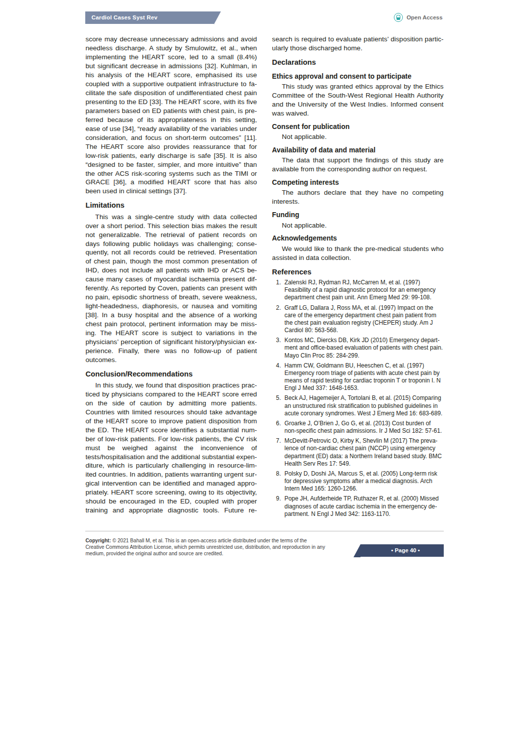Cardiol Cases Syst Rev
Open Access
score may decrease unnecessary admissions and avoid needless discharge. A study by Smulowitz, et al., when implementing the HEART score, led to a small (8.4%) but significant decrease in admissions [32]. Kuhlman, in his analysis of the HEART score, emphasised its use coupled with a supportive outpatient infrastructure to facilitate the safe disposition of undifferentiated chest pain presenting to the ED [33]. The HEART score, with its five parameters based on ED patients with chest pain, is preferred because of its appropriateness in this setting, ease of use [34], “ready availability of the variables under consideration, and focus on short-term outcomes” [11]. The HEART score also provides reassurance that for low-risk patients, early discharge is safe [35]. It is also “designed to be faster, simpler, and more intuitive” than the other ACS risk-scoring systems such as the TIMI or GRACE [36], a modified HEART score that has also been used in clinical settings [37].
Limitations
This was a single-centre study with data collected over a short period. This selection bias makes the result not generalizable. The retrieval of patient records on days following public holidays was challenging; consequently, not all records could be retrieved. Presentation of chest pain, though the most common presentation of IHD, does not include all patients with IHD or ACS because many cases of myocardial ischaemia present differently. As reported by Coven, patients can present with no pain, episodic shortness of breath, severe weakness, light-headedness, diaphoresis, or nausea and vomiting [38]. In a busy hospital and the absence of a working chest pain protocol, pertinent information may be missing. The HEART score is subject to variations in the physicians’ perception of significant history/physician experience. Finally, there was no follow-up of patient outcomes.
Conclusion/Recommendations
In this study, we found that disposition practices practiced by physicians compared to the HEART score erred on the side of caution by admitting more patients. Countries with limited resources should take advantage of the HEART score to improve patient disposition from the ED. The HEART score identifies a substantial number of low-risk patients. For low-risk patients, the CV risk must be weighed against the inconvenience of tests/hospitalisation and the additional substantial expenditure, which is particularly challenging in resource-limited countries. In addition, patients warranting urgent surgical intervention can be identified and managed appropriately. HEART score screening, owing to its objectivity, should be encouraged in the ED, coupled with proper training and appropriate diagnostic tools. Future research is required to evaluate patients’ disposition particularly those discharged home.
Declarations
Ethics approval and consent to participate
This study was granted ethics approval by the Ethics Committee of the South-West Regional Health Authority and the University of the West Indies. Informed consent was waived.
Consent for publication
Not applicable.
Availability of data and material
The data that support the findings of this study are available from the corresponding author on request.
Competing interests
The authors declare that they have no competing interests.
Funding
Not applicable.
Acknowledgements
We would like to thank the pre-medical students who assisted in data collection.
References
Zalenski RJ, Rydman RJ, McCarren M, et al. (1997) Feasibility of a rapid diagnostic protocol for an emergency department chest pain unit. Ann Emerg Med 29: 99-108.
Graff LG, Dallara J, Ross MA, et al. (1997) Impact on the care of the emergency department chest pain patient from the chest pain evaluation registry (CHEPER) study. Am J Cardiol 80: 563-568.
Kontos MC, Diercks DB, Kirk JD (2010) Emergency department and office-based evaluation of patients with chest pain. Mayo Clin Proc 85: 284-299.
Hamm CW, Goldmann BU, Heeschen C, et al. (1997) Emergency room triage of patients with acute chest pain by means of rapid testing for cardiac troponin T or troponin I. N Engl J Med 337: 1648-1653.
Beck AJ, Hagemeijer A, Tortolani B, et al. (2015) Comparing an unstructured risk stratification to published guidelines in acute coronary syndromes. West J Emerg Med 16: 683-689.
Groarke J, O’Brien J, Go G, et al. (2013) Cost burden of non-specific chest pain admissions. Ir J Med Sci 182: 57-61.
McDevitt-Petrovic O, Kirby K, Shevlin M (2017) The prevalence of non-cardiac chest pain (NCCP) using emergency department (ED) data: a Northern Ireland based study. BMC Health Serv Res 17: 549.
Polsky D, Doshi JA, Marcus S, et al. (2005) Long-term risk for depressive symptoms after a medical diagnosis. Arch Intern Med 165: 1260-1266.
Pope JH, Aufderheide TP, Ruthazer R, et al. (2000) Missed diagnoses of acute cardiac ischemia in the emergency department. N Engl J Med 342: 1163-1170.
Copyright: © 2021 Bahall M, et al. This is an open-access article distributed under the terms of the Creative Commons Attribution License, which permits unrestricted use, distribution, and reproduction in any medium, provided the original author and source are credited.
• Page 40 •